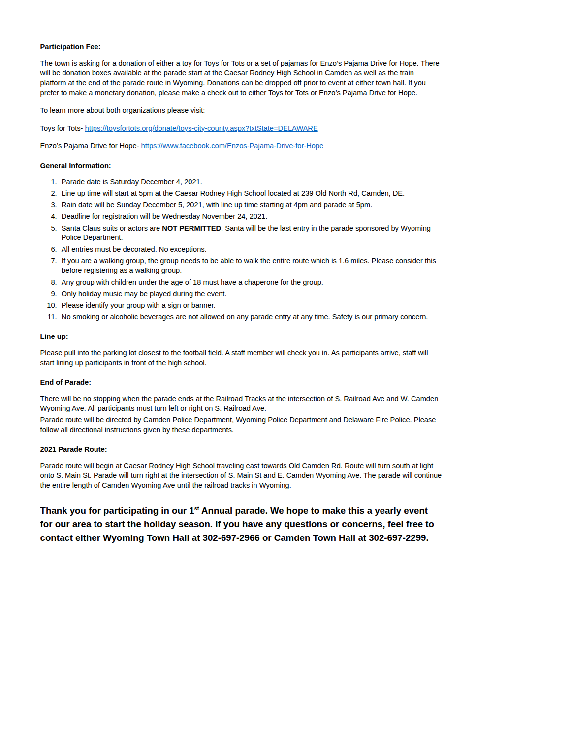Participation Fee:
The town is asking for a donation of either a toy for Toys for Tots or a set of pajamas for Enzo’s Pajama Drive for Hope. There will be donation boxes available at the parade start at the Caesar Rodney High School in Camden as well as the train platform at the end of the parade route in Wyoming. Donations can be dropped off prior to event at either town hall. If you prefer to make a monetary donation, please make a check out to either Toys for Tots or Enzo’s Pajama Drive for Hope.
To learn more about both organizations please visit:
Toys for Tots- https://toysfortots.org/donate/toys-city-county.aspx?txtState=DELAWARE
Enzo’s Pajama Drive for Hope- https://www.facebook.com/Enzos-Pajama-Drive-for-Hope
General Information:
Parade date is Saturday December 4, 2021.
Line up time will start at 5pm at the Caesar Rodney High School located at 239 Old North Rd, Camden, DE.
Rain date will be Sunday December 5, 2021, with line up time starting at 4pm and parade at 5pm.
Deadline for registration will be Wednesday November 24, 2021.
Santa Claus suits or actors are NOT PERMITTED. Santa will be the last entry in the parade sponsored by Wyoming Police Department.
All entries must be decorated. No exceptions.
If you are a walking group, the group needs to be able to walk the entire route which is 1.6 miles. Please consider this before registering as a walking group.
Any group with children under the age of 18 must have a chaperone for the group.
Only holiday music may be played during the event.
Please identify your group with a sign or banner.
No smoking or alcoholic beverages are not allowed on any parade entry at any time. Safety is our primary concern.
Line up:
Please pull into the parking lot closest to the football field. A staff member will check you in. As participants arrive, staff will start lining up participants in front of the high school.
End of Parade:
There will be no stopping when the parade ends at the Railroad Tracks at the intersection of S. Railroad Ave and W. Camden Wyoming Ave. All participants must turn left or right on S. Railroad Ave.
Parade route will be directed by Camden Police Department, Wyoming Police Department and Delaware Fire Police. Please follow all directional instructions given by these departments.
2021 Parade Route:
Parade route will begin at Caesar Rodney High School traveling east towards Old Camden Rd. Route will turn south at light onto S. Main St. Parade will turn right at the intersection of S. Main St and E. Camden Wyoming Ave. The parade will continue the entire length of Camden Wyoming Ave until the railroad tracks in Wyoming.
Thank you for participating in our 1st Annual parade. We hope to make this a yearly event for our area to start the holiday season. If you have any questions or concerns, feel free to contact either Wyoming Town Hall at 302-697-2966 or Camden Town Hall at 302-697-2299.